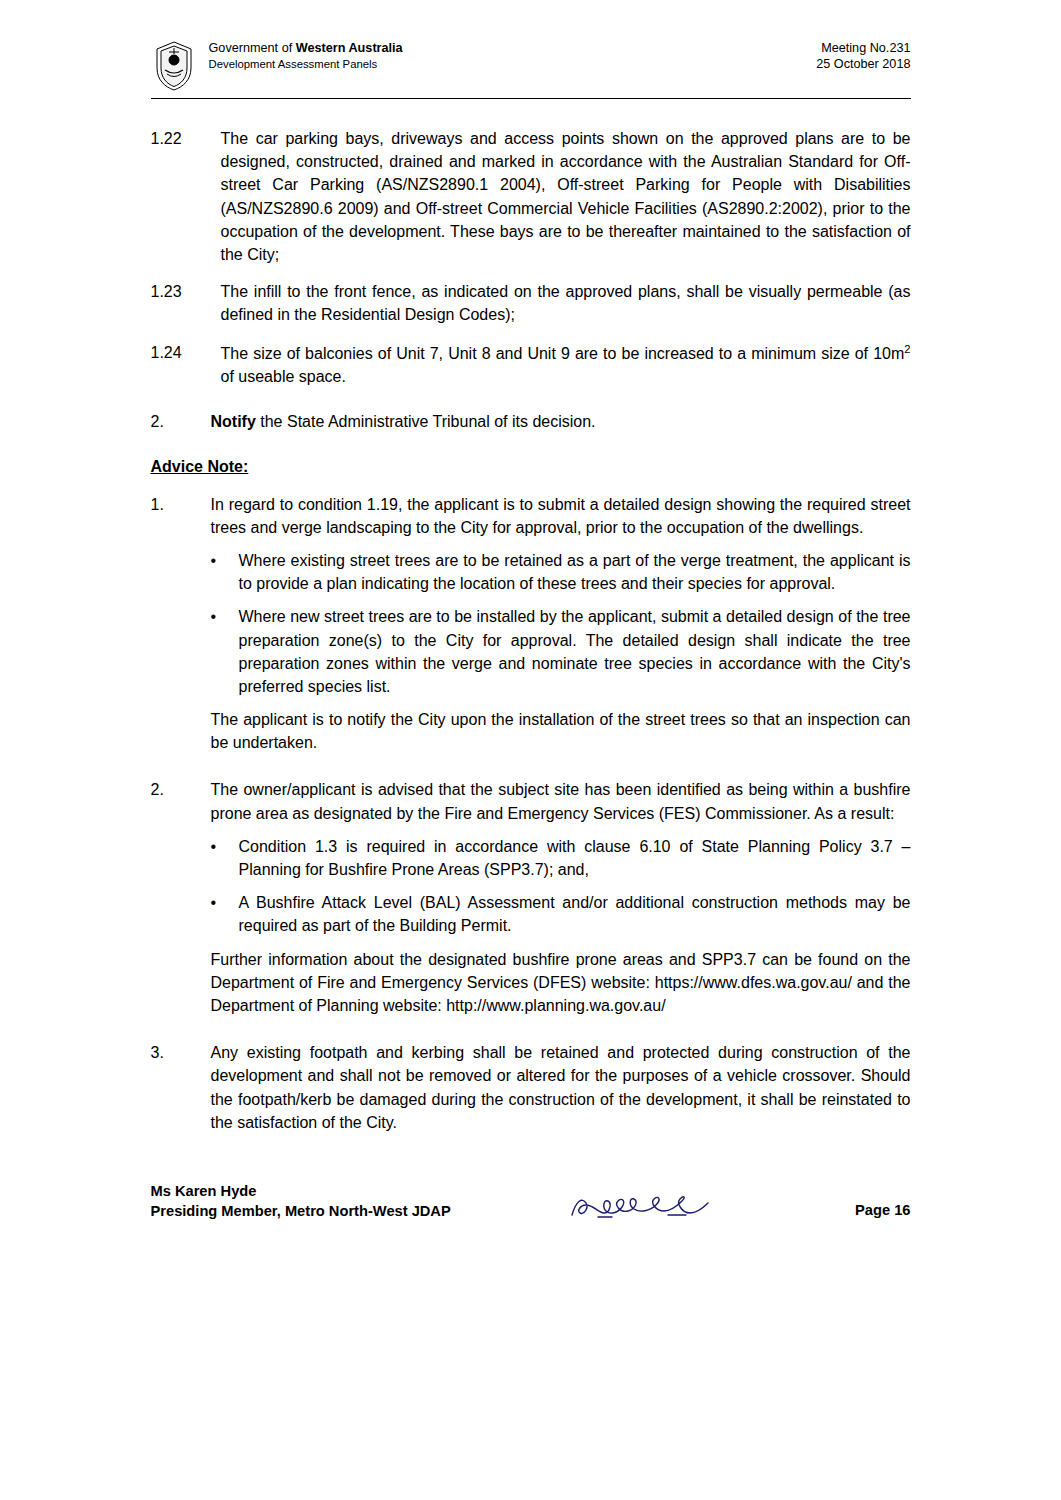Government of Western Australia
Development Assessment Panels
Meeting No.231
25 October 2018
1.22
The car parking bays, driveways and access points shown on the approved plans are to be designed, constructed, drained and marked in accordance with the Australian Standard for Off-street Car Parking (AS/NZS2890.1 2004), Off-street Parking for People with Disabilities (AS/NZS2890.6 2009) and Off-street Commercial Vehicle Facilities (AS2890.2:2002), prior to the occupation of the development. These bays are to be thereafter maintained to the satisfaction of the City;
1.23
The infill to the front fence, as indicated on the approved plans, shall be visually permeable (as defined in the Residential Design Codes);
1.24
The size of balconies of Unit 7, Unit 8 and Unit 9 are to be increased to a minimum size of 10m2 of useable space.
2.
Notify the State Administrative Tribunal of its decision.
Advice Note:
1.
In regard to condition 1.19, the applicant is to submit a detailed design showing the required street trees and verge landscaping to the City for approval, prior to the occupation of the dwellings.
• Where existing street trees are to be retained as a part of the verge treatment, the applicant is to provide a plan indicating the location of these trees and their species for approval.
• Where new street trees are to be installed by the applicant, submit a detailed design of the tree preparation zone(s) to the City for approval. The detailed design shall indicate the tree preparation zones within the verge and nominate tree species in accordance with the City's preferred species list.
The applicant is to notify the City upon the installation of the street trees so that an inspection can be undertaken.
2.
The owner/applicant is advised that the subject site has been identified as being within a bushfire prone area as designated by the Fire and Emergency Services (FES) Commissioner. As a result:
• Condition 1.3 is required in accordance with clause 6.10 of State Planning Policy 3.7 – Planning for Bushfire Prone Areas (SPP3.7); and,
• A Bushfire Attack Level (BAL) Assessment and/or additional construction methods may be required as part of the Building Permit.
Further information about the designated bushfire prone areas and SPP3.7 can be found on the Department of Fire and Emergency Services (DFES) website: https://www.dfes.wa.gov.au/ and the Department of Planning website: http://www.planning.wa.gov.au/
3.
Any existing footpath and kerbing shall be retained and protected during construction of the development and shall not be removed or altered for the purposes of a vehicle crossover. Should the footpath/kerb be damaged during the construction of the development, it shall be reinstated to the satisfaction of the City.
Ms Karen Hyde
Presiding Member, Metro North-West JDAP
Page 16